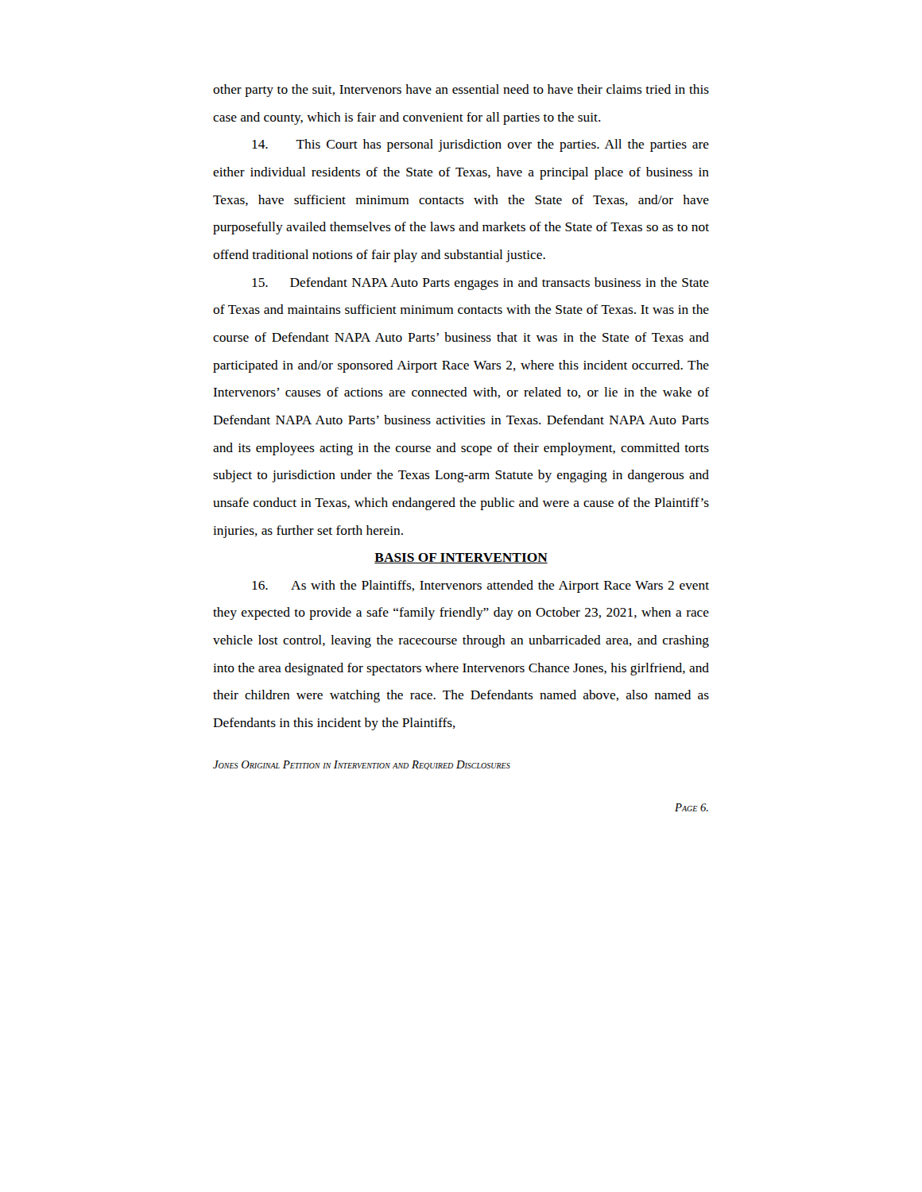other party to the suit, Intervenors have an essential need to have their claims tried in this case and county, which is fair and convenient for all parties to the suit.
14. This Court has personal jurisdiction over the parties. All the parties are either individual residents of the State of Texas, have a principal place of business in Texas, have sufficient minimum contacts with the State of Texas, and/or have purposefully availed themselves of the laws and markets of the State of Texas so as to not offend traditional notions of fair play and substantial justice.
15. Defendant NAPA Auto Parts engages in and transacts business in the State of Texas and maintains sufficient minimum contacts with the State of Texas. It was in the course of Defendant NAPA Auto Parts’ business that it was in the State of Texas and participated in and/or sponsored Airport Race Wars 2, where this incident occurred. The Intervenors’ causes of actions are connected with, or related to, or lie in the wake of Defendant NAPA Auto Parts’ business activities in Texas. Defendant NAPA Auto Parts and its employees acting in the course and scope of their employment, committed torts subject to jurisdiction under the Texas Long-arm Statute by engaging in dangerous and unsafe conduct in Texas, which endangered the public and were a cause of the Plaintiff’s injuries, as further set forth herein.
BASIS OF INTERVENTION
16. As with the Plaintiffs, Intervenors attended the Airport Race Wars 2 event they expected to provide a safe “family friendly” day on October 23, 2021, when a race vehicle lost control, leaving the racecourse through an unbarricaded area, and crashing into the area designated for spectators where Intervenors Chance Jones, his girlfriend, and their children were watching the race. The Defendants named above, also named as Defendants in this incident by the Plaintiffs,
Jones Original Petition in Intervention and Required Disclosures
Page 6.